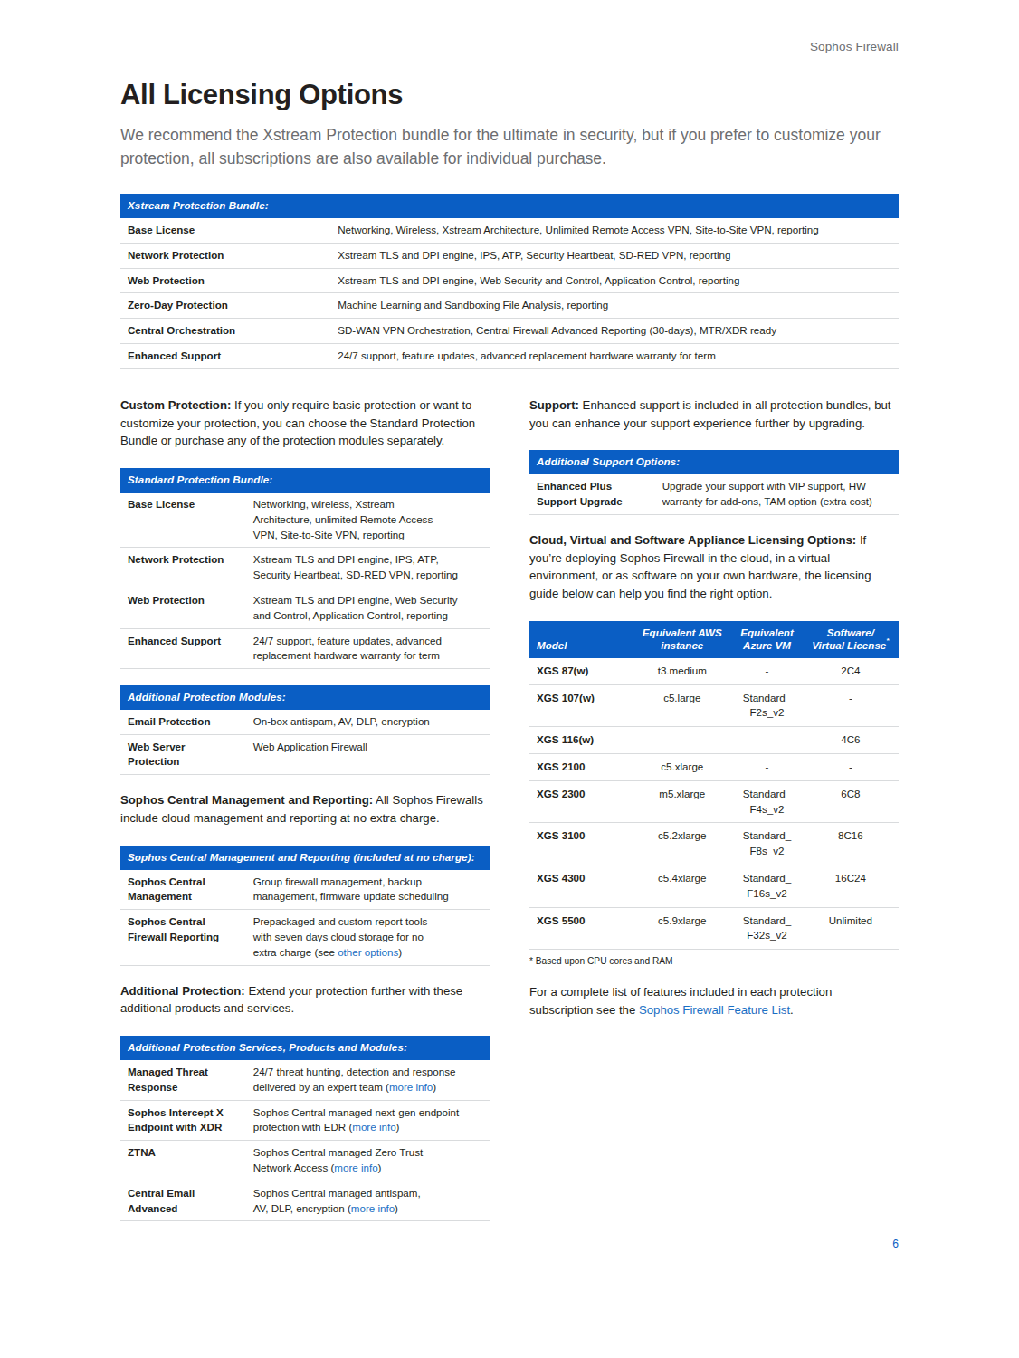Sophos Firewall
All Licensing Options
We recommend the Xstream Protection bundle for the ultimate in security, but if you prefer to customize your protection, all subscriptions are also available for individual purchase.
| Xstream Protection Bundle: |
| --- |
| Base License | Networking, Wireless, Xstream Architecture, Unlimited Remote Access VPN, Site-to-Site VPN, reporting |
| Network Protection | Xstream TLS and DPI engine, IPS, ATP, Security Heartbeat, SD-RED VPN, reporting |
| Web Protection | Xstream TLS and DPI engine, Web Security and Control, Application Control, reporting |
| Zero-Day Protection | Machine Learning and Sandboxing File Analysis, reporting |
| Central Orchestration | SD-WAN VPN Orchestration, Central Firewall Advanced Reporting (30-days), MTR/XDR ready |
| Enhanced Support | 24/7 support, feature updates, advanced replacement hardware warranty for term |
Custom Protection: If you only require basic protection or want to customize your protection, you can choose the Standard Protection Bundle or purchase any of the protection modules separately.
| Standard Protection Bundle: |
| --- |
| Base License | Networking, wireless, Xstream Architecture, unlimited Remote Access VPN, Site-to-Site VPN, reporting |
| Network Protection | Xstream TLS and DPI engine, IPS, ATP, Security Heartbeat, SD-RED VPN, reporting |
| Web Protection | Xstream TLS and DPI engine, Web Security and Control, Application Control, reporting |
| Enhanced Support | 24/7 support, feature updates, advanced replacement hardware warranty for term |
| Additional Protection Modules: |
| --- |
| Email Protection | On-box antispam, AV, DLP, encryption |
| Web Server Protection | Web Application Firewall |
Sophos Central Management and Reporting: All Sophos Firewalls include cloud management and reporting at no extra charge.
| Sophos Central Management and Reporting (included at no charge): |
| --- |
| Sophos Central Management | Group firewall management, backup management, firmware update scheduling |
| Sophos Central Firewall Reporting | Prepackaged and custom report tools with seven days cloud storage for no extra charge (see other options ) |
Additional Protection: Extend your protection further with these additional products and services.
| Additional Protection Services, Products and Modules: |
| --- |
| Managed Threat Response | 24/7 threat hunting, detection and response delivered by an expert team ( more info ) |
| Sophos Intercept X Endpoint with XDR | Sophos Central managed next-gen endpoint protection with EDR ( more info ) |
| ZTNA | Sophos Central managed Zero Trust Network Access ( more info ) |
| Central Email Advanced | Sophos Central managed antispam, AV, DLP, encryption ( more info ) |
Support: Enhanced support is included in all protection bundles, but you can enhance your support experience further by upgrading.
| Additional Support Options: |
| --- |
| Enhanced Plus Support Upgrade | Upgrade your support with VIP support, HW warranty for add-ons, TAM option (extra cost) |
Cloud, Virtual and Software Appliance Licensing Options: If you’re deploying Sophos Firewall in the cloud, in a virtual environment, or as software on your own hardware, the licensing guide below can help you find the right option.
| Model | Equivalent AWS instance | Equivalent Azure VM | Software/ Virtual License * |
| --- | --- | --- | --- |
| XGS 87(w) | t3.medium | - | 2C4 |
| XGS 107(w) | c5.large | Standard_ F2s_v2 | - |
| XGS 116(w) | - | - | 4C6 |
| XGS 2100 | c5.xlarge | - | - |
| XGS 2300 | m5.xlarge | Standard_ F4s_v2 | 6C8 |
| XGS 3100 | c5.2xlarge | Standard_ F8s_v2 | 8C16 |
| XGS 4300 | c5.4xlarge | Standard_ F16s_v2 | 16C24 |
| XGS 5500 | c5.9xlarge | Standard_ F32s_v2 | Unlimited |
* Based upon CPU cores and RAM
For a complete list of features included in each protection subscription see the Sophos Firewall Feature List.
6